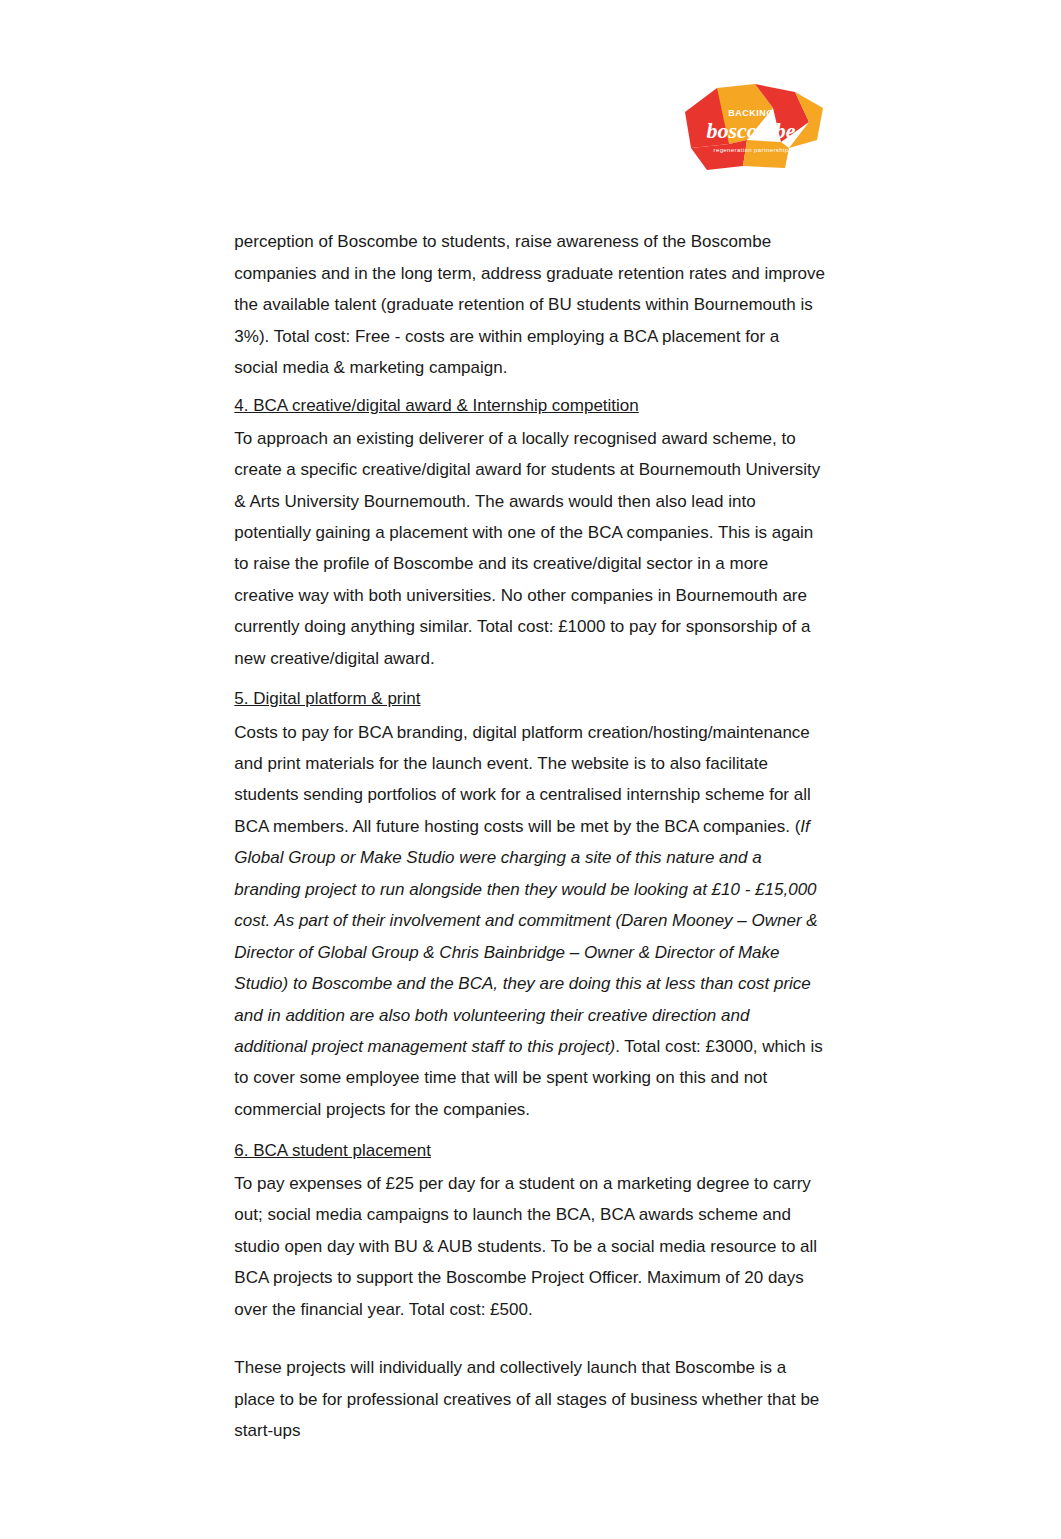BACKING boscombe regeneration partnership
perception of Boscombe to students, raise awareness of the Boscombe companies and in the long term, address graduate retention rates and improve the available talent (graduate retention of BU students within Bournemouth is 3%). Total cost: Free - costs are within employing a BCA placement for a social media & marketing campaign.
4. BCA creative/digital award & Internship competition
To approach an existing deliverer of a locally recognised award scheme, to create a specific creative/digital award for students at Bournemouth University & Arts University Bournemouth. The awards would then also lead into potentially gaining a placement with one of the BCA companies. This is again to raise the profile of Boscombe and its creative/digital sector in a more creative way with both universities. No other companies in Bournemouth are currently doing anything similar. Total cost: £1000 to pay for sponsorship of a new creative/digital award.
5. Digital platform & print
Costs to pay for BCA branding, digital platform creation/hosting/maintenance and print materials for the launch event. The website is to also facilitate students sending portfolios of work for a centralised internship scheme for all BCA members. All future hosting costs will be met by the BCA companies. (If Global Group or Make Studio were charging a site of this nature and a branding project to run alongside then they would be looking at £10 - £15,000 cost. As part of their involvement and commitment (Daren Mooney – Owner & Director of Global Group & Chris Bainbridge – Owner & Director of Make Studio) to Boscombe and the BCA, they are doing this at less than cost price and in addition are also both volunteering their creative direction and additional project management staff to this project). Total cost: £3000, which is to cover some employee time that will be spent working on this and not commercial projects for the companies.
6. BCA student placement
To pay expenses of £25 per day for a student on a marketing degree to carry out; social media campaigns to launch the BCA, BCA awards scheme and studio open day with BU & AUB students. To be a social media resource to all BCA projects to support the Boscombe Project Officer. Maximum of 20 days over the financial year. Total cost: £500.
These projects will individually and collectively launch that Boscombe is a place to be for professional creatives of all stages of business whether that be start-ups